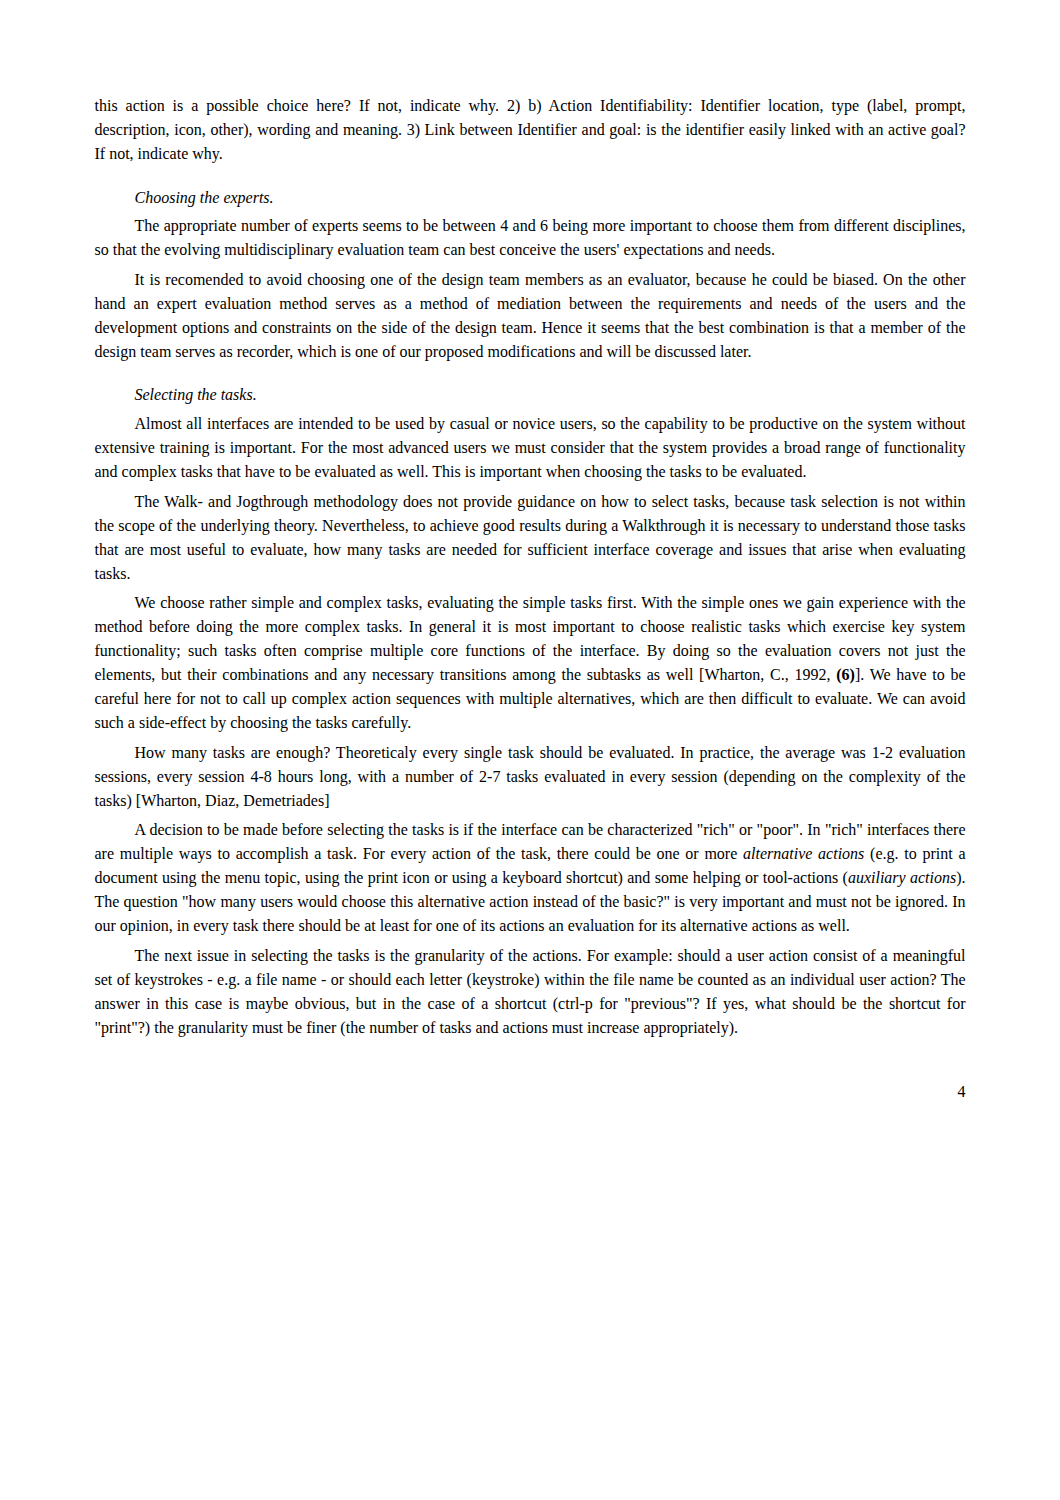this action is a possible choice here? If not, indicate why. 2) b) Action Identifiability: Identifier location, type (label, prompt, description, icon, other), wording and meaning. 3) Link between Identifier and goal: is the identifier easily linked with an active goal? If not, indicate why.
Choosing the experts.
The appropriate number of experts seems to be between 4 and 6 being more important to choose them from different disciplines, so that the evolving multidisciplinary evaluation team can best conceive the users' expectations and needs.
It is recomended to avoid choosing one of the design team members as an evaluator, because he could be biased. On the other hand an expert evaluation method serves as a method of mediation between the requirements and needs of the users and the development options and constraints on the side of the design team. Hence it seems that the best combination is that a member of the design team serves as recorder, which is one of our proposed modifications and will be discussed later.
Selecting the tasks.
Almost all interfaces are intended to be used by casual or novice users, so the capability to be productive on the system without extensive training is important. For the most advanced users we must consider that the system provides a broad range of functionality and complex tasks that have to be evaluated as well. This is important when choosing the tasks to be evaluated.
The Walk- and Jogthrough methodology does not provide guidance on how to select tasks, because task selection is not within the scope of the underlying theory. Nevertheless, to achieve good results during a Walkthrough it is necessary to understand those tasks that are most useful to evaluate, how many tasks are needed for sufficient interface coverage and issues that arise when evaluating tasks.
We choose rather simple and complex tasks, evaluating the simple tasks first. With the simple ones we gain experience with the method before doing the more complex tasks. In general it is most important to choose realistic tasks which exercise key system functionality; such tasks often comprise multiple core functions of the interface. By doing so the evaluation covers not just the elements, but their combinations and any necessary transitions among the subtasks as well [Wharton, C., 1992, (6)]. We have to be careful here for not to call up complex action sequences with multiple alternatives, which are then difficult to evaluate. We can avoid such a side-effect by choosing the tasks carefully.
How many tasks are enough? Theoreticaly every single task should be evaluated. In practice, the average was 1-2 evaluation sessions, every session 4-8 hours long, with a number of 2-7 tasks evaluated in every session (depending on the complexity of the tasks) [Wharton, Diaz, Demetriades]
A decision to be made before selecting the tasks is if the interface can be characterized "rich" or "poor". In "rich" interfaces there are multiple ways to accomplish a task. For every action of the task, there could be one or more alternative actions (e.g. to print a document using the menu topic, using the print icon or using a keyboard shortcut) and some helping or tool-actions (auxiliary actions). The question "how many users would choose this alternative action instead of the basic?" is very important and must not be ignored. In our opinion, in every task there should be at least for one of its actions an evaluation for its alternative actions as well.
The next issue in selecting the tasks is the granularity of the actions. For example: should a user action consist of a meaningful set of keystrokes - e.g. a file name - or should each letter (keystroke) within the file name be counted as an individual user action? The answer in this case is maybe obvious, but in the case of a shortcut (ctrl-p for "previous"? If yes, what should be the shortcut for "print"?) the granularity must be finer (the number of tasks and actions must increase appropriately).
4